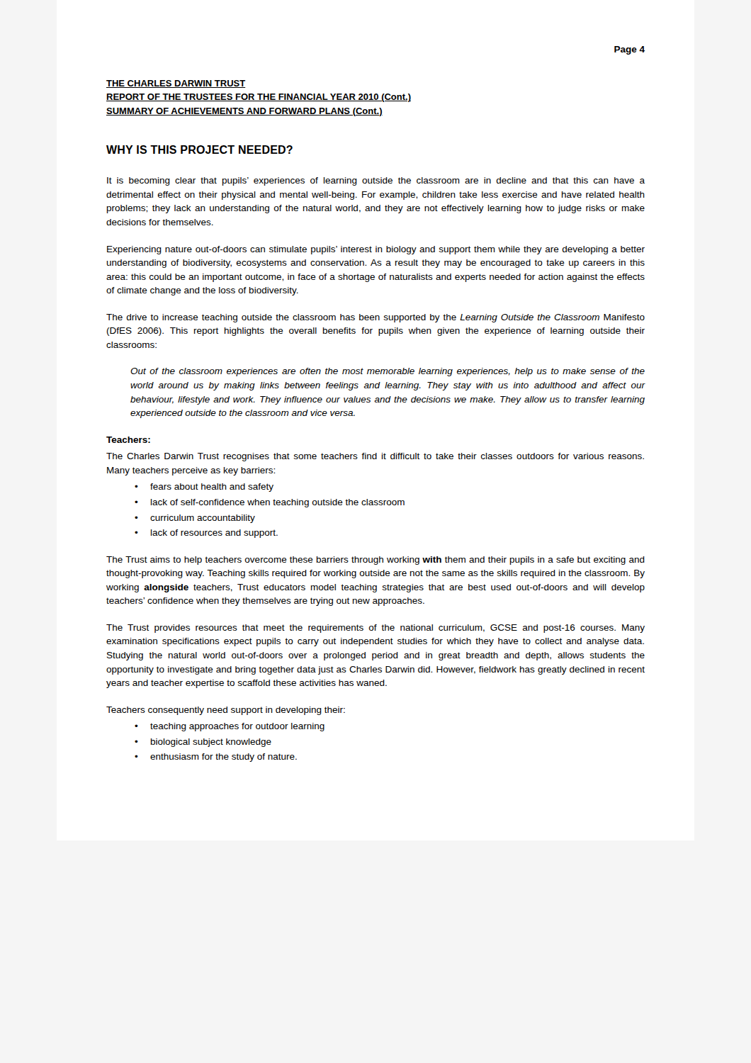Page 4
THE CHARLES DARWIN TRUST
REPORT OF THE TRUSTEES FOR THE FINANCIAL YEAR 2010 (Cont.)
SUMMARY OF ACHIEVEMENTS AND FORWARD PLANS (Cont.)
WHY IS THIS PROJECT NEEDED?
It is becoming clear that pupils’ experiences of learning outside the classroom are in decline and that this can have a detrimental effect on their physical and mental well-being. For example, children take less exercise and have related health problems; they lack an understanding of the natural world, and they are not effectively learning how to judge risks or make decisions for themselves.
Experiencing nature out-of-doors can stimulate pupils’ interest in biology and support them while they are developing a better understanding of biodiversity, ecosystems and conservation. As a result they may be encouraged to take up careers in this area: this could be an important outcome, in face of a shortage of naturalists and experts needed for action against the effects of climate change and the loss of biodiversity.
The drive to increase teaching outside the classroom has been supported by the Learning Outside the Classroom Manifesto (DfES 2006). This report highlights the overall benefits for pupils when given the experience of learning outside their classrooms:
Out of the classroom experiences are often the most memorable learning experiences, help us to make sense of the world around us by making links between feelings and learning. They stay with us into adulthood and affect our behaviour, lifestyle and work. They influence our values and the decisions we make. They allow us to transfer learning experienced outside to the classroom and vice versa.
Teachers:
The Charles Darwin Trust recognises that some teachers find it difficult to take their classes outdoors for various reasons. Many teachers perceive as key barriers:
fears about health and safety
lack of self-confidence when teaching outside the classroom
curriculum accountability
lack of resources and support.
The Trust aims to help teachers overcome these barriers through working with them and their pupils in a safe but exciting and thought-provoking way. Teaching skills required for working outside are not the same as the skills required in the classroom. By working alongside teachers, Trust educators model teaching strategies that are best used out-of-doors and will develop teachers’ confidence when they themselves are trying out new approaches.
The Trust provides resources that meet the requirements of the national curriculum, GCSE and post-16 courses. Many examination specifications expect pupils to carry out independent studies for which they have to collect and analyse data. Studying the natural world out-of-doors over a prolonged period and in great breadth and depth, allows students the opportunity to investigate and bring together data just as Charles Darwin did. However, fieldwork has greatly declined in recent years and teacher expertise to scaffold these activities has waned.
Teachers consequently need support in developing their:
teaching approaches for outdoor learning
biological subject knowledge
enthusiasm for the study of nature.